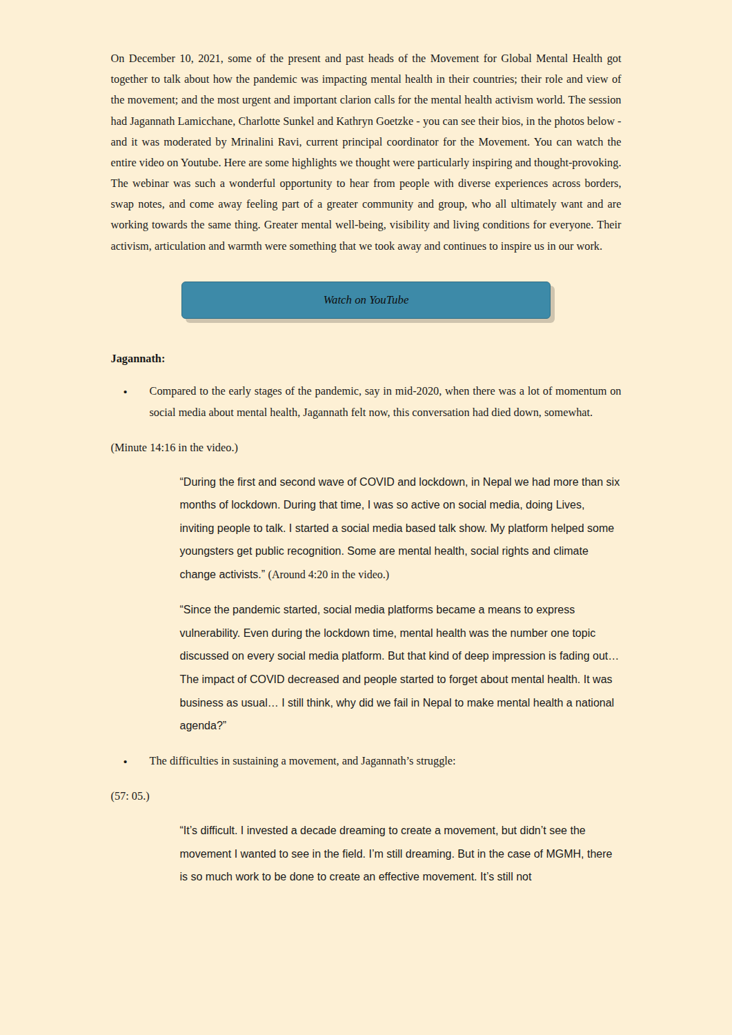On December 10, 2021, some of the present and past heads of the Movement for Global Mental Health got together to talk about how the pandemic was impacting mental health in their countries; their role and view of the movement; and the most urgent and important clarion calls for the mental health activism world. The session had Jagannath Lamicchane, Charlotte Sunkel and Kathryn Goetzke - you can see their bios, in the photos below - and it was moderated by Mrinalini Ravi, current principal coordinator for the Movement. You can watch the entire video on Youtube. Here are some highlights we thought were particularly inspiring and thought-provoking. The webinar was such a wonderful opportunity to hear from people with diverse experiences across borders, swap notes, and come away feeling part of a greater community and group, who all ultimately want and are working towards the same thing. Greater mental well-being, visibility and living conditions for everyone. Their activism, articulation and warmth were something that we took away and continues to inspire us in our work.
Watch on YouTube
Jagannath:
Compared to the early stages of the pandemic, say in mid-2020, when there was a lot of momentum on social media about mental health, Jagannath felt now, this conversation had died down, somewhat.
(Minute 14:16 in the video.)
“During the first and second wave of COVID and lockdown, in Nepal we had more than six months of lockdown. During that time, I was so active on social media, doing Lives, inviting people to talk. I started a social media based talk show. My platform helped some youngsters get public recognition. Some are mental health, social rights and climate change activists.” (Around 4:20 in the video.)
“Since the pandemic started, social media platforms became a means to express vulnerability. Even during the lockdown time, mental health was the number one topic discussed on every social media platform. But that kind of deep impression is fading out… The impact of COVID decreased and people started to forget about mental health. It was business as usual… I still think, why did we fail in Nepal to make mental health a national agenda?”
The difficulties in sustaining a movement, and Jagannath’s struggle:
(57: 05.)
“It’s difficult. I invested a decade dreaming to create a movement, but didn’t see the movement I wanted to see in the field. I’m still dreaming. But in the case of MGMH, there is so much work to be done to create an effective movement. It’s still not